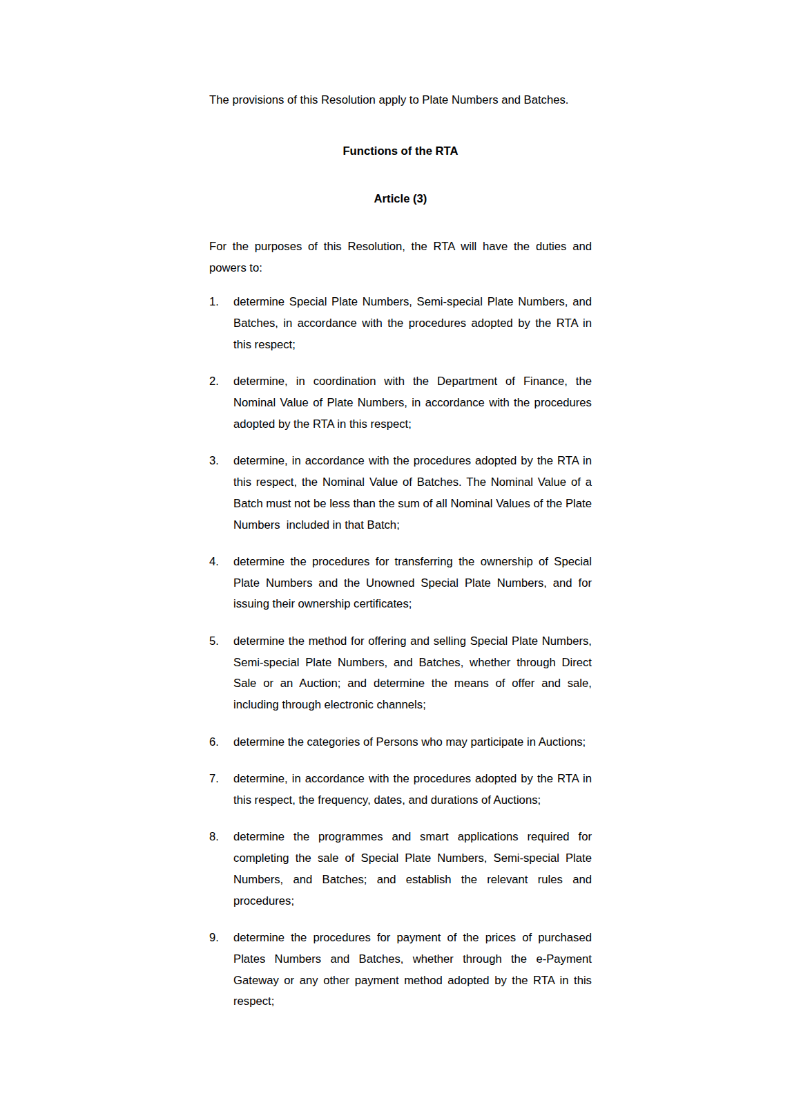The provisions of this Resolution apply to Plate Numbers and Batches.
Functions of the RTA
Article (3)
For the purposes of this Resolution, the RTA will have the duties and powers to:
determine Special Plate Numbers, Semi-special Plate Numbers, and Batches, in accordance with the procedures adopted by the RTA in this respect;
determine, in coordination with the Department of Finance, the Nominal Value of Plate Numbers, in accordance with the procedures adopted by the RTA in this respect;
determine, in accordance with the procedures adopted by the RTA in this respect, the Nominal Value of Batches. The Nominal Value of a Batch must not be less than the sum of all Nominal Values of the Plate Numbers included in that Batch;
determine the procedures for transferring the ownership of Special Plate Numbers and the Unowned Special Plate Numbers, and for issuing their ownership certificates;
determine the method for offering and selling Special Plate Numbers, Semi-special Plate Numbers, and Batches, whether through Direct Sale or an Auction; and determine the means of offer and sale, including through electronic channels;
determine the categories of Persons who may participate in Auctions;
determine, in accordance with the procedures adopted by the RTA in this respect, the frequency, dates, and durations of Auctions;
determine the programmes and smart applications required for completing the sale of Special Plate Numbers, Semi-special Plate Numbers, and Batches; and establish the relevant rules and procedures;
determine the procedures for payment of the prices of purchased Plates Numbers and Batches, whether through the e-Payment Gateway or any other payment method adopted by the RTA in this respect;